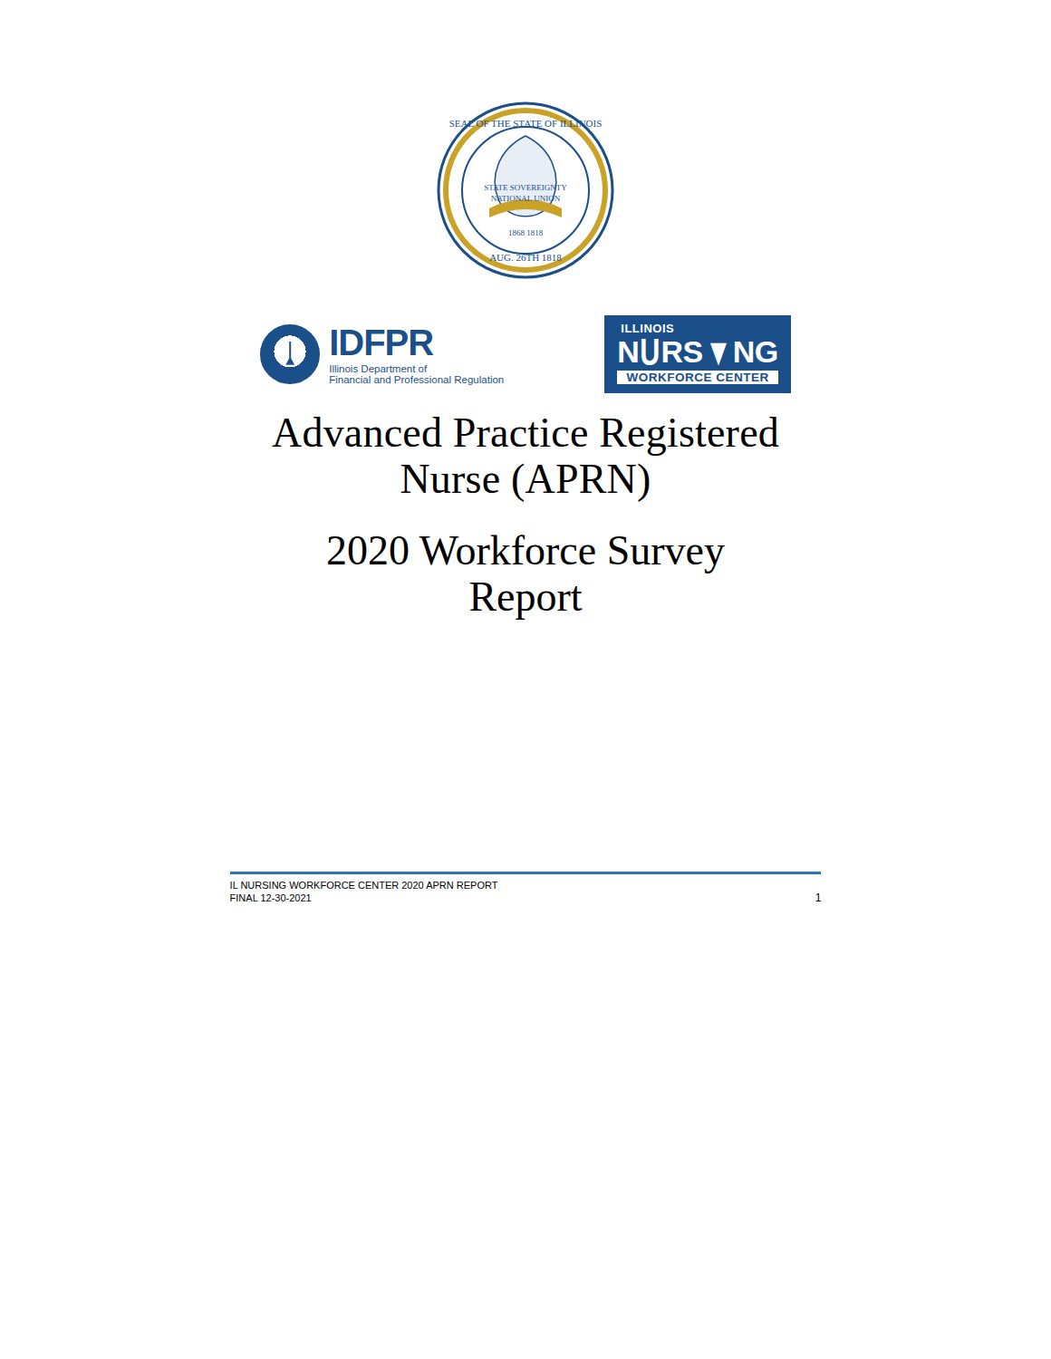IDFPR Illinois Department of
Financial and Professional Regulation
ILLINOIS
NURS▼NG
WORKFORCE CENTER
Advanced Practice RegisteredNurse (APRN)
2020 Workforce Survey
Report
IL NURSING WORKFORCE CENTER 2020 APRN REPORT
FINAL 12-30-2021
1